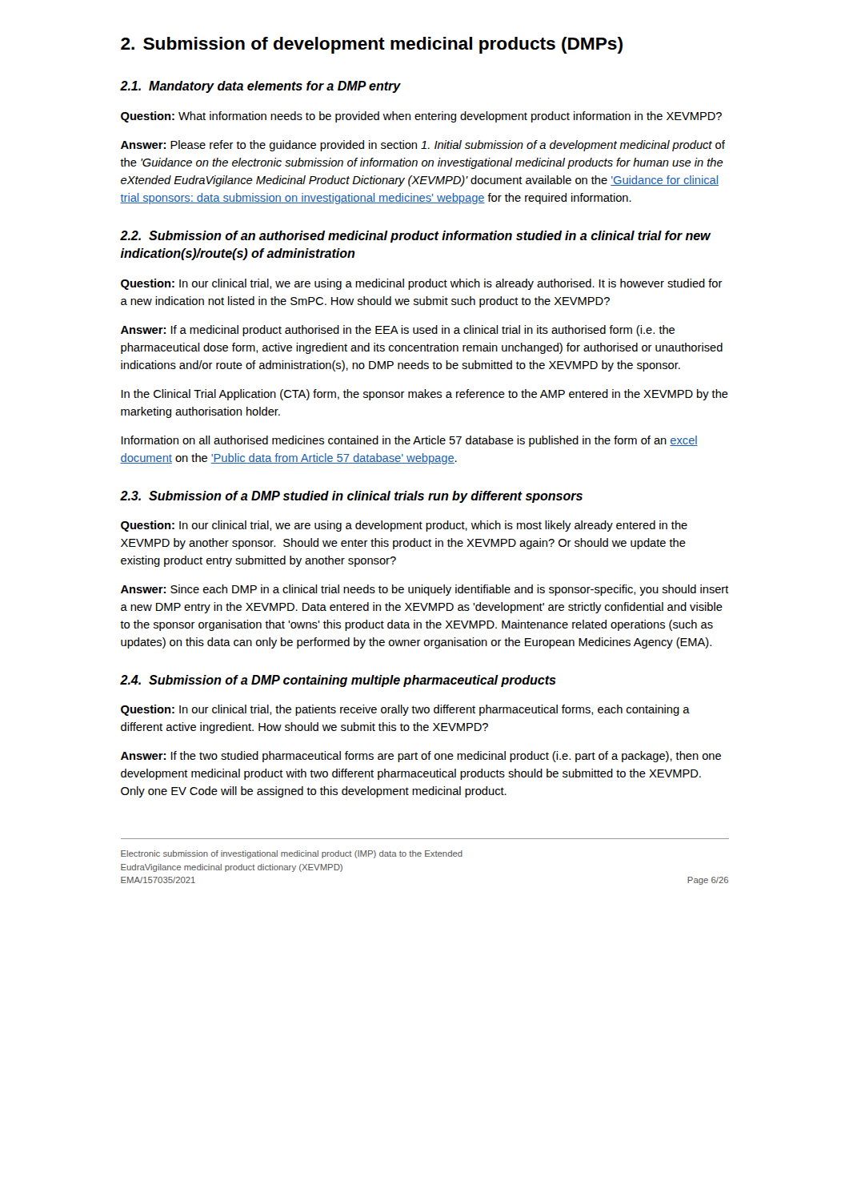2. Submission of development medicinal products (DMPs)
2.1. Mandatory data elements for a DMP entry
Question: What information needs to be provided when entering development product information in the XEVMPD?
Answer: Please refer to the guidance provided in section 1. Initial submission of a development medicinal product of the 'Guidance on the electronic submission of information on investigational medicinal products for human use in the eXtended EudraVigilance Medicinal Product Dictionary (XEVMPD)' document available on the 'Guidance for clinical trial sponsors: data submission on investigational medicines' webpage for the required information.
2.2. Submission of an authorised medicinal product information studied in a clinical trial for new indication(s)/route(s) of administration
Question: In our clinical trial, we are using a medicinal product which is already authorised. It is however studied for a new indication not listed in the SmPC. How should we submit such product to the XEVMPD?
Answer: If a medicinal product authorised in the EEA is used in a clinical trial in its authorised form (i.e. the pharmaceutical dose form, active ingredient and its concentration remain unchanged) for authorised or unauthorised indications and/or route of administration(s), no DMP needs to be submitted to the XEVMPD by the sponsor.
In the Clinical Trial Application (CTA) form, the sponsor makes a reference to the AMP entered in the XEVMPD by the marketing authorisation holder.
Information on all authorised medicines contained in the Article 57 database is published in the form of an excel document on the 'Public data from Article 57 database' webpage.
2.3. Submission of a DMP studied in clinical trials run by different sponsors
Question: In our clinical trial, we are using a development product, which is most likely already entered in the XEVMPD by another sponsor. Should we enter this product in the XEVMPD again? Or should we update the existing product entry submitted by another sponsor?
Answer: Since each DMP in a clinical trial needs to be uniquely identifiable and is sponsor-specific, you should insert a new DMP entry in the XEVMPD. Data entered in the XEVMPD as 'development' are strictly confidential and visible to the sponsor organisation that 'owns' this product data in the XEVMPD. Maintenance related operations (such as updates) on this data can only be performed by the owner organisation or the European Medicines Agency (EMA).
2.4. Submission of a DMP containing multiple pharmaceutical products
Question: In our clinical trial, the patients receive orally two different pharmaceutical forms, each containing a different active ingredient. How should we submit this to the XEVMPD?
Answer: If the two studied pharmaceutical forms are part of one medicinal product (i.e. part of a package), then one development medicinal product with two different pharmaceutical products should be submitted to the XEVMPD. Only one EV Code will be assigned to this development medicinal product.
Electronic submission of investigational medicinal product (IMP) data to the Extended
EudraVigilance medicinal product dictionary (XEVMPD)
EMA/157035/2021 Page 6/26